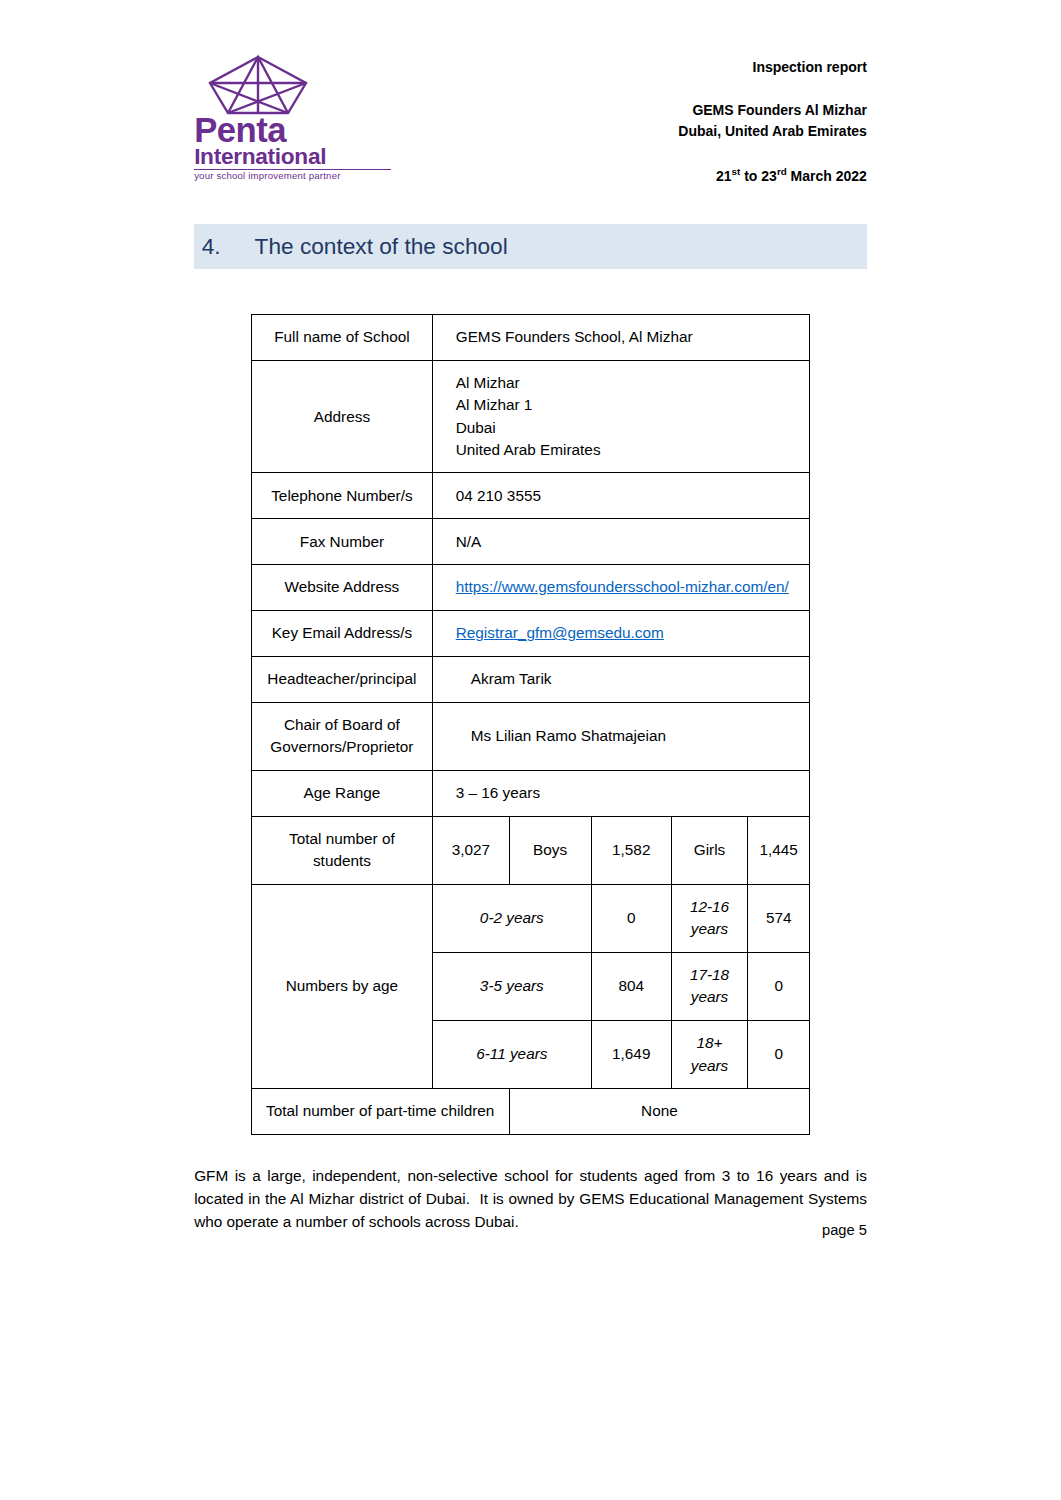Penta
International
your school improvement partner
Inspection report
GEMS Founders Al Mizhar
Dubai, United Arab Emirates
21st to 23rd March 2022
4. The context of the school
| Full name of School | GEMS Founders School, Al Mizhar |
| Address | Al Mizhar Al Mizhar 1 Dubai United Arab Emirates |
| Telephone Number/s | 04 210 3555 |
| Fax Number | N/A |
| Website Address | https://www.gemsfoundersschool-mizhar.com/en/ |
| Key Email Address/s | Registrar_gfm@gemsedu.com |
| Headteacher/principal | Akram Tarik |
| Chair of Board of Governors/Proprietor | Ms Lilian Ramo Shatmajeian |
| Age Range | 3 – 16 years |
| Total number of students | 3,027 | Boys | 1,582 | Girls | 1,445 |
| Numbers by age | 0-2 years | 0 | 12-16 years | 574 |
| 3-5 years | 804 | 17-18 years | 0 |
| 6-11 years | 1,649 | 18+ years | 0 |
| Total number of part-time children | None |
GFM is a large, independent, non-selective school for students aged from 3 to 16 years and is located in the Al Mizhar district of Dubai. It is owned by GEMS Educational Management Systems who operate a number of schools across Dubai.
page 5